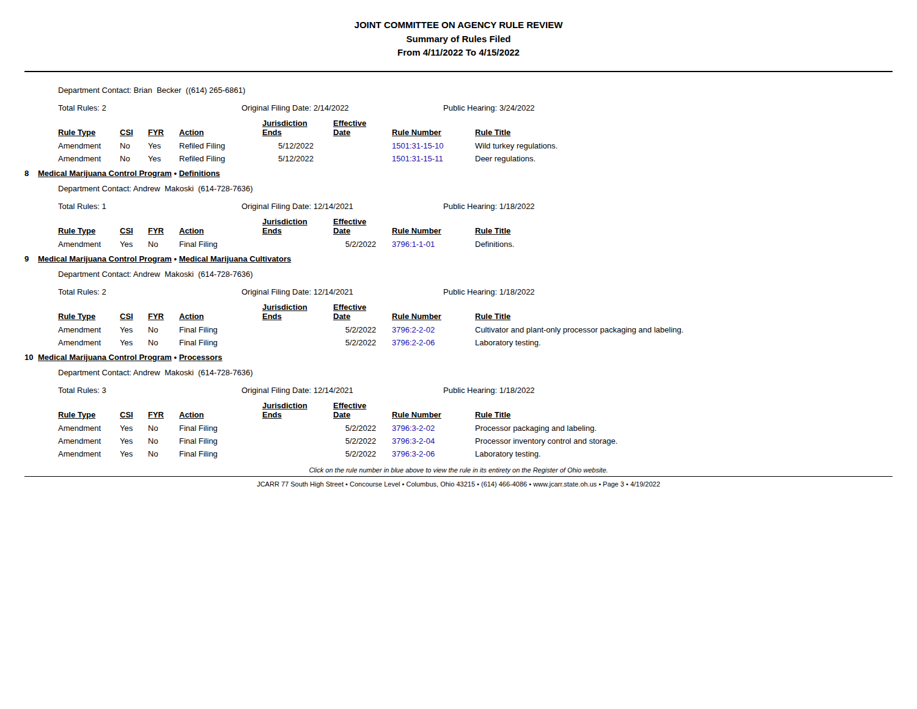JOINT COMMITTEE ON AGENCY RULE REVIEW
Summary of Rules Filed
From 4/11/2022 To 4/15/2022
Department Contact: Brian Becker ((614) 265-6861)
Total Rules: 2
Original Filing Date: 2/14/2022
Public Hearing: 3/24/2022
| Rule Type | CSI | FYR | Action | Jurisdiction Ends | Effective Date | Rule Number | Rule Title |
| --- | --- | --- | --- | --- | --- | --- | --- |
| Amendment | No | Yes | Refiled Filing | 5/12/2022 | | 1501:31-15-10 | Wild turkey regulations. |
| Amendment | No | Yes | Refiled Filing | 5/12/2022 | | 1501:31-15-11 | Deer regulations. |
8 Medical Marijuana Control Program • Definitions
Department Contact: Andrew Makoski (614-728-7636)
Total Rules: 1
Original Filing Date: 12/14/2021
Public Hearing: 1/18/2022
| Rule Type | CSI | FYR | Action | Jurisdiction Ends | Effective Date | Rule Number | Rule Title |
| --- | --- | --- | --- | --- | --- | --- | --- |
| Amendment | Yes | No | Final Filing | | 5/2/2022 | 3796:1-1-01 | Definitions. |
9 Medical Marijuana Control Program • Medical Marijuana Cultivators
Department Contact: Andrew Makoski (614-728-7636)
Total Rules: 2
Original Filing Date: 12/14/2021
Public Hearing: 1/18/2022
| Rule Type | CSI | FYR | Action | Jurisdiction Ends | Effective Date | Rule Number | Rule Title |
| --- | --- | --- | --- | --- | --- | --- | --- |
| Amendment | Yes | No | Final Filing | | 5/2/2022 | 3796:2-2-02 | Cultivator and plant-only processor packaging and labeling. |
| Amendment | Yes | No | Final Filing | | 5/2/2022 | 3796:2-2-06 | Laboratory testing. |
10 Medical Marijuana Control Program • Processors
Department Contact: Andrew Makoski (614-728-7636)
Total Rules: 3
Original Filing Date: 12/14/2021
Public Hearing: 1/18/2022
| Rule Type | CSI | FYR | Action | Jurisdiction Ends | Effective Date | Rule Number | Rule Title |
| --- | --- | --- | --- | --- | --- | --- | --- |
| Amendment | Yes | No | Final Filing | | 5/2/2022 | 3796:3-2-02 | Processor packaging and labeling. |
| Amendment | Yes | No | Final Filing | | 5/2/2022 | 3796:3-2-04 | Processor inventory control and storage. |
| Amendment | Yes | No | Final Filing | | 5/2/2022 | 3796:3-2-06 | Laboratory testing. |
Click on the rule number in blue above to view the rule in its entirety on the Register of Ohio website.
JCARR 77 South High Street • Concourse Level • Columbus, Ohio 43215 • (614) 466-4086 • www.jcarr.state.oh.us • Page 3 • 4/19/2022